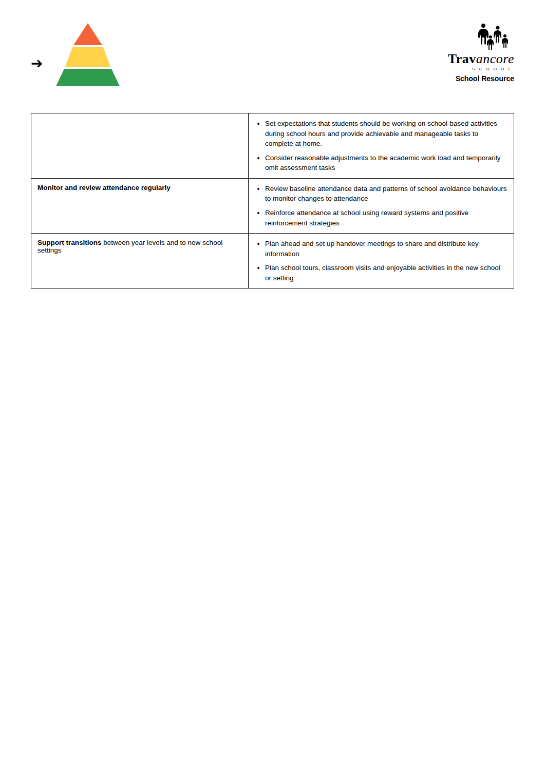➔
Travancore
S C H O O L
School Resource
| | Set expectations that students should be working on school-based activities during school hours and provide achievable and manageable tasks to complete at home. Consider reasonable adjustments to the academic work load and temporarily omit assessment tasks |
| Monitor and review attendance regularly | Review baseline attendance data and patterns of school avoidance behaviours to monitor changes to attendance Reinforce attendance at school using reward systems and positive reinforcement strategies |
| Support transitions between year levels and to new school settings | Plan ahead and set up handover meetings to share and distribute key information Plan school tours, classroom visits and enjoyable activities in the new school or setting |